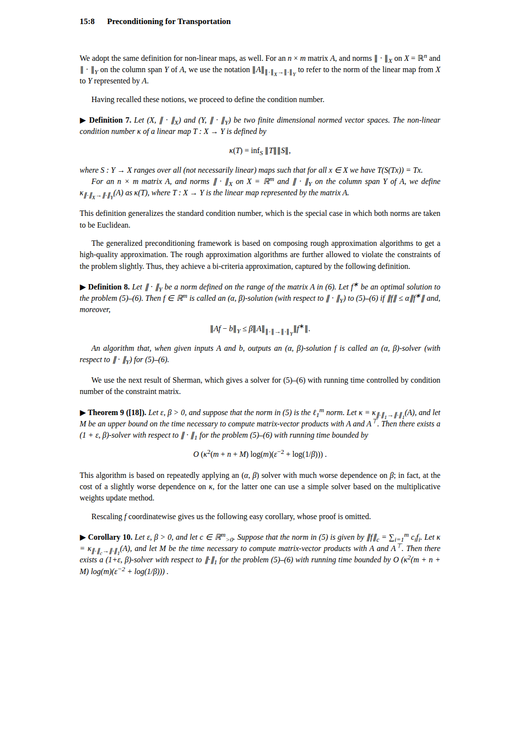15:8 Preconditioning for Transportation
We adopt the same definition for non-linear maps, as well. For an n × m matrix A, and norms ∥ · ∥X on X = ℝn and ∥ · ∥Y on the column span Y of A, we use the notation ∥A∥∥·∥X→∥·∥Y to refer to the norm of the linear map from X to Y represented by A.
Having recalled these notions, we proceed to define the condition number.
Definition 7. Let (X, ∥ · ∥X) and (Y, ∥ · ∥Y) be two finite dimensional normed vector spaces. The non-linear condition number κ of a linear map T : X → Y is defined by
κ(T) = infS ∥T∥∥S∥,
where S : Y → X ranges over all (not necessarily linear) maps such that for all x ∈ X we have T(S(Tx)) = Tx.
For an n × m matrix A, and norms ∥ · ∥X on X = ℝm and ∥ · ∥Y on the column span Y of A, we define κ∥·∥X→∥·∥Y(A) as κ(T), where T : X → Y is the linear map represented by the matrix A.
This definition generalizes the standard condition number, which is the special case in which both norms are taken to be Euclidean.
The generalized preconditioning framework is based on composing rough approximation algorithms to get a high-quality approximation. The rough approximation algorithms are further allowed to violate the constraints of the problem slightly. Thus, they achieve a bi-criteria approximation, captured by the following definition.
Definition 8. Let ∥ · ∥Y be a norm defined on the range of the matrix A in (6). Let f∗ be an optimal solution to the problem (5)–(6). Then f ∈ ℝm is called an (α, β)-solution (with respect to ∥ · ∥Y) to (5)–(6) if ∥f∥ ≤ α∥f∗∥ and, moreover,
∥Af − b∥Y ≤ β∥A∥∥·∥→∥·∥Y∥f∗∥.
An algorithm that, when given inputs A and b, outputs an (α, β)-solution f is called an (α, β)-solver (with respect to ∥ · ∥Y) for (5)–(6).
We use the next result of Sherman, which gives a solver for (5)–(6) with running time controlled by condition number of the constraint matrix.
Theorem 9 ([18]). Let ε, β > 0, and suppose that the norm in (5) is the ℓ1m norm. Let κ = κ∥·∥1→∥·∥1(A), and let M be an upper bound on the time necessary to compute matrix-vector products with A and A⊤. Then there exists a (1 + ε, β)-solver with respect to ∥ · ∥1 for the problem (5)–(6) with running time bounded by
O (κ2(m + n + M) log(m)(ε−2 + log(1/β))) .
This algorithm is based on repeatedly applying an (α, β) solver with much worse dependence on β; in fact, at the cost of a slightly worse dependence on κ, for the latter one can use a simple solver based on the multiplicative weights update method.
Rescaling f coordinatewise gives us the following easy corollary, whose proof is omitted.
Corollary 10. Let ε, β > 0, and let c ∈ ℝm>0. Suppose that the norm in (5) is given by ∥f∥c = ∑i=1m cifi. Let κ = κ∥·∥c→∥·∥1(A), and let M be the time necessary to compute matrix-vector products with A and A⊤. Then there exists a (1+ε, β)-solver with respect to ∥·∥1 for the problem (5)–(6) with running time bounded by O (κ2(m + n + M) log(m)(ε−2 + log(1/β))) .